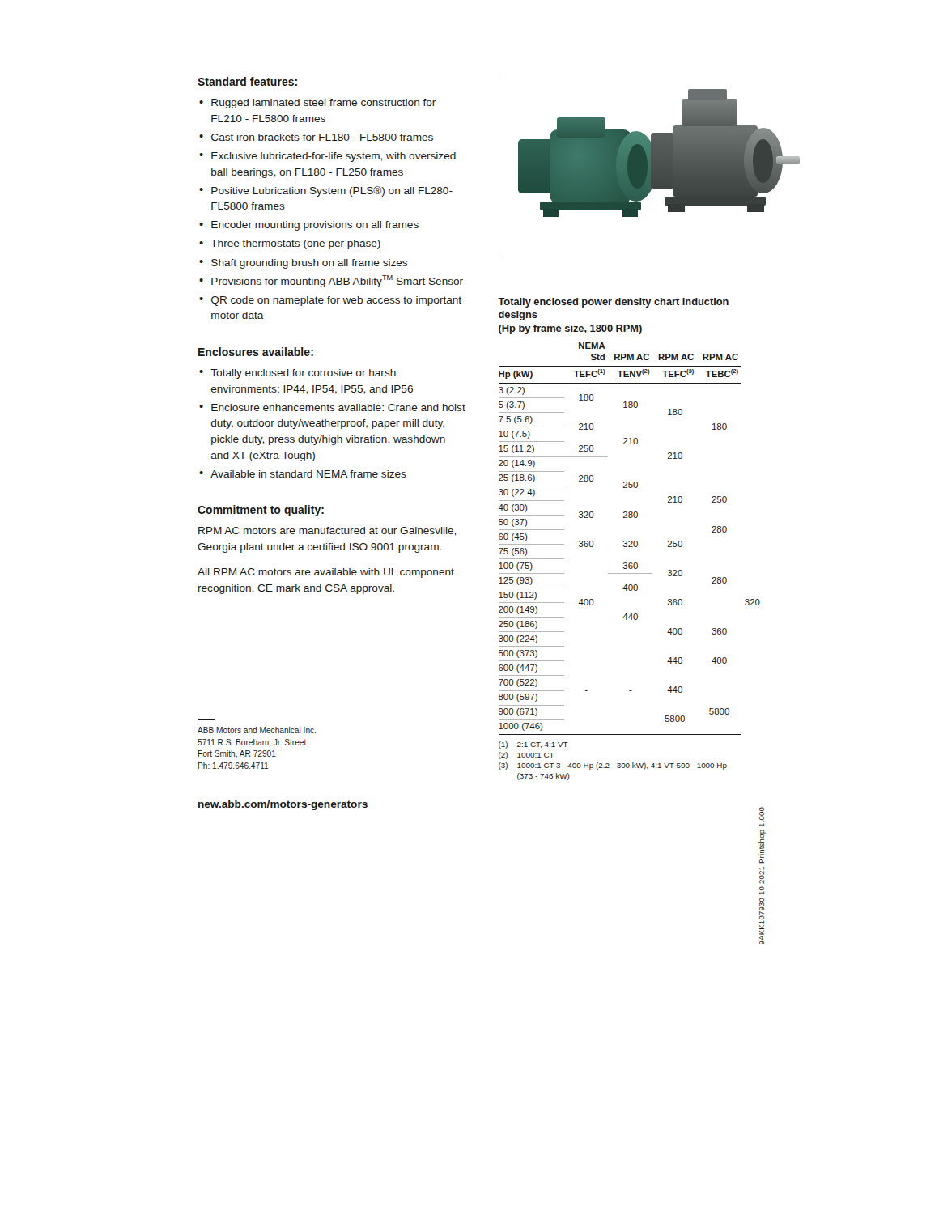Standard features:
Rugged laminated steel frame construction for FL210 - FL5800 frames
Cast iron brackets for FL180 - FL5800 frames
Exclusive lubricated-for-life system, with oversized ball bearings, on FL180 - FL250 frames
Positive Lubrication System (PLS®) on all FL280-FL5800 frames
Encoder mounting provisions on all frames
Three thermostats (one per phase)
Shaft grounding brush on all frame sizes
Provisions for mounting ABB AbilityTM Smart Sensor
QR code on nameplate for web access to important motor data
Enclosures available:
Totally enclosed for corrosive or harsh environments: IP44, IP54, IP55, and IP56
Enclosure enhancements available: Crane and hoist duty, outdoor duty/weatherproof, paper mill duty, pickle duty, press duty/high vibration, washdown and XT (eXtra Tough)
Available in standard NEMA frame sizes
Commitment to quality:
RPM AC motors are manufactured at our Gainesville, Georgia plant under a certified ISO 9001 program.
All RPM AC motors are available with UL component recognition, CE mark and CSA approval.
Totally enclosed power density chart induction designs
(Hp by frame size, 1800 RPM)
| | NEMA Std | RPM AC | RPM AC | RPM AC |
| --- | --- | --- | --- | --- |
| Hp (kW) | TEFC (1) | TENV (2) | TEFC (3) | TEBC (2) |
| 3 (2.2) | 180 | 180 | 180 | 180 |
| 5 (3.7) |
| 7.5 (5.6) | 210 |
| 10 (7.5) | 210 |
| 15 (11.2) | 250 | 210 |
| 20 (14.9) | 280 |
| 25 (18.6) | 250 | 210 |
| 30 (22.4) | 250 |
| 40 (30) | 320 | 280 |
| 50 (37) | 280 |
| 60 (45) | 360 | 320 | 250 |
| 75 (56) |
| 100 (75) | 400 | 360 | 320 | 280 |
| 125 (93) | 400 |
| 150 (112) | 360 | 320 |
| 200 (149) | 440 |
| 250 (186) | 400 | 360 |
| 300 (224) |
| 500 (373) | - | - | 440 | 400 |
| 600 (447) |
| 700 (522) | 440 |
| 800 (597) | 5800 |
| 900 (671) | 5800 |
| 1000 (746) |
| (1) 2:1 CT, 4:1 VT (2) 1000:1 CT (3) 1000:1 CT 3 - 400 Hp (2.2 - 300 kW), 4:1 VT 500 - 1000 Hp (373 - 746 kW) |
ABB Motors and Mechanical Inc.
5711 R.S. Boreham, Jr. Street
Fort Smith, AR 72901
Ph: 1.479.646.4711
new.abb.com/motors-generators
9AKK107930 10.2021 Printshop 1.000